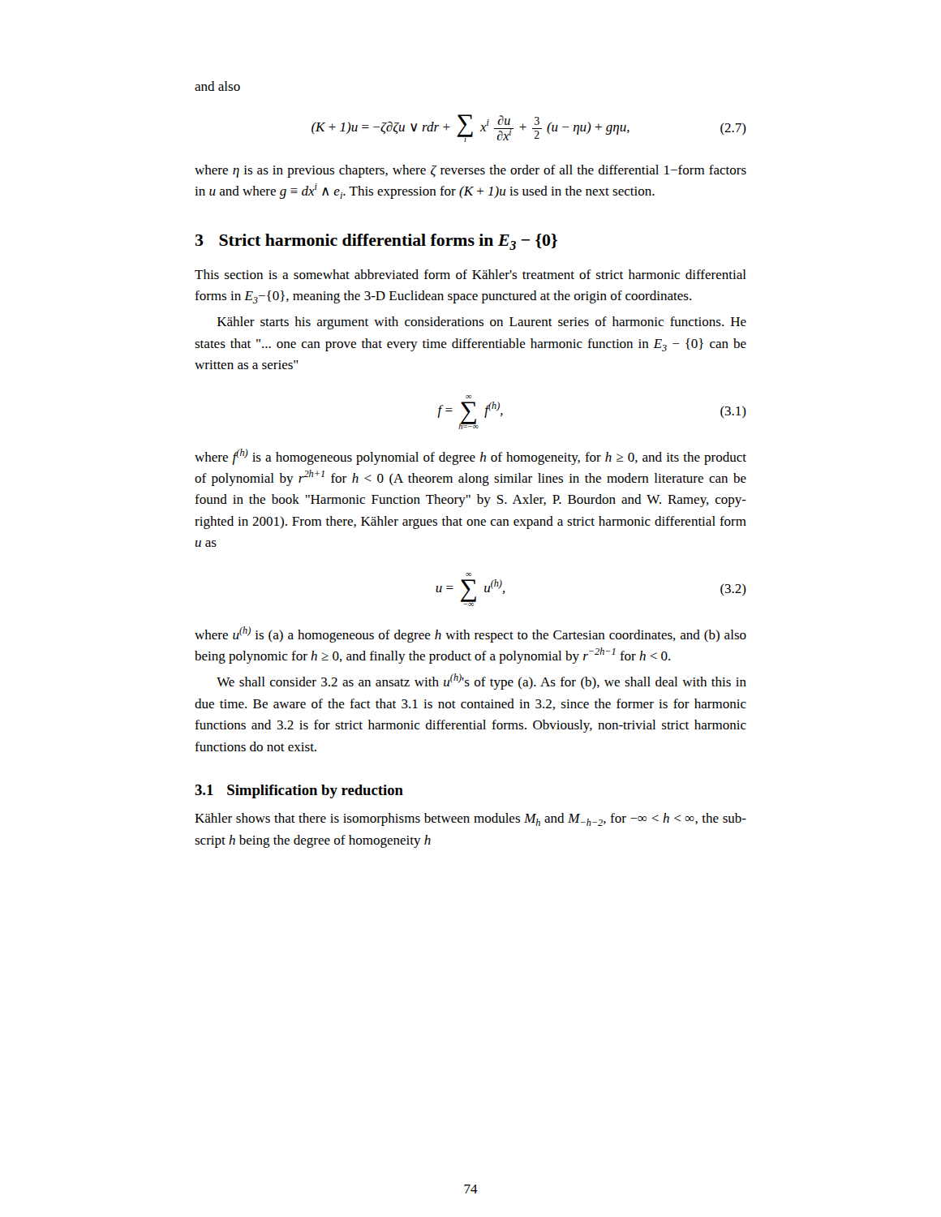and also
(K + 1)u = −ζ∂ζu ∨ rdr + ∑i xi ∂u∂xi + 32 (u − ηu) + gηu,
(2.7)
where η is as in previous chapters, where ζ reverses the order of all the differential 1−form factors in u and where g ≡ dxi ∧ ei. This expression for (K + 1)u is used in the next section.
3 Strict harmonic differential forms in E3 − {0}
This section is a somewhat abbreviated form of Kähler's treatment of strict harmonic differential forms in E3−{0}, meaning the 3-D Euclidean space punctured at the origin of coordinates.
Kähler starts his argument with considerations on Laurent series of harmonic functions. He states that "... one can prove that every time differentiable harmonic function in E3 − {0} can be written as a series"
f = ∞∑h=−∞ f(h),
(3.1)
where f(h) is a homogeneous polynomial of degree h of homogeneity, for h ≥ 0, and its the product of polynomial by r2h+1 for h < 0 (A theorem along similar lines in the modern literature can be found in the book "Harmonic Function Theory" by S. Axler, P. Bourdon and W. Ramey, copyrighted in 2001). From there, Kähler argues that one can expand a strict harmonic differential form u as
u = ∞∑−∞ u(h),
(3.2)
where u(h) is (a) a homogeneous of degree h with respect to the Cartesian coordinates, and (b) also being polynomic for h ≥ 0, and finally the product of a polynomial by r−2h−1 for h < 0.
We shall consider 3.2 as an ansatz with u(h)'s of type (a). As for (b), we shall deal with this in due time. Be aware of the fact that 3.1 is not contained in 3.2, since the former is for harmonic functions and 3.2 is for strict harmonic differential forms. Obviously, non-trivial strict harmonic functions do not exist.
3.1 Simplification by reduction
Kähler shows that there is isomorphisms between modules Mh and M−h−2, for −∞ < h < ∞, the subscript h being the degree of homogeneity h
74